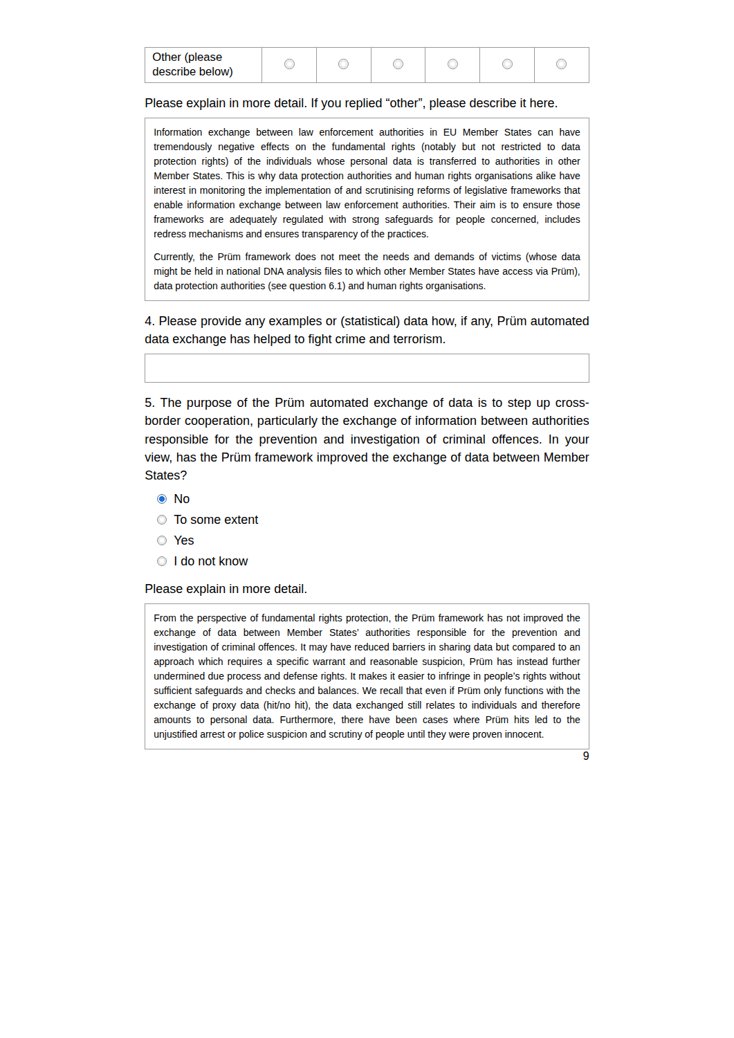| Other (please describe below) | | | | | | |
Please explain in more detail. If you replied “other”, please describe it here.
Information exchange between law enforcement authorities in EU Member States can have tremendously negative effects on the fundamental rights (notably but not restricted to data protection rights) of the individuals whose personal data is transferred to authorities in other Member States. This is why data protection authorities and human rights organisations alike have interest in monitoring the implementation of and scrutinising reforms of legislative frameworks that enable information exchange between law enforcement authorities. Their aim is to ensure those frameworks are adequately regulated with strong safeguards for people concerned, includes redress mechanisms and ensures transparency of the practices.
Currently, the Prüm framework does not meet the needs and demands of victims (whose data might be held in national DNA analysis files to which other Member States have access via Prüm), data protection authorities (see question 6.1) and human rights organisations.
4. Please provide any examples or (statistical) data how, if any, Prüm automated data exchange has helped to fight crime and terrorism.
5. The purpose of the Prüm automated exchange of data is to step up cross-border cooperation, particularly the exchange of information between authorities responsible for the prevention and investigation of criminal offences. In your view, has the Prüm framework improved the exchange of data between Member States?
No
To some extent
Yes
I do not know
Please explain in more detail.
From the perspective of fundamental rights protection, the Prüm framework has not improved the exchange of data between Member States’ authorities responsible for the prevention and investigation of criminal offences. It may have reduced barriers in sharing data but compared to an approach which requires a specific warrant and reasonable suspicion, Prüm has instead further undermined due process and defense rights. It makes it easier to infringe in people’s rights without sufficient safeguards and checks and balances. We recall that even if Prüm only functions with the exchange of proxy data (hit/no hit), the data exchanged still relates to individuals and therefore amounts to personal data. Furthermore, there have been cases where Prüm hits led to the unjustified arrest or police suspicion and scrutiny of people until they were proven innocent.
9